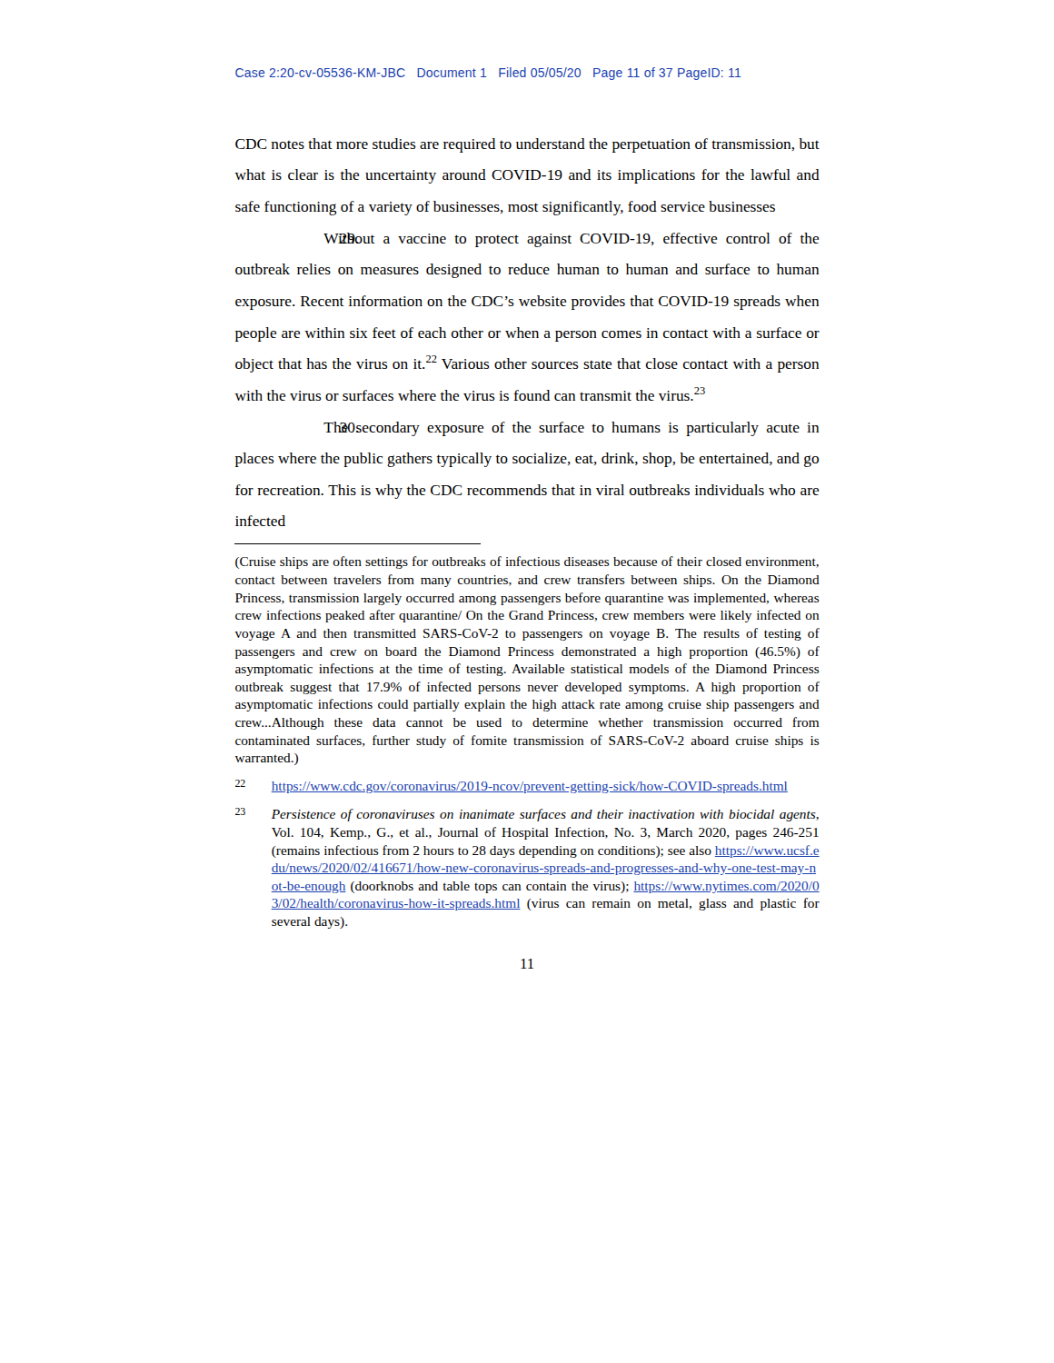Case 2:20-cv-05536-KM-JBC Document 1 Filed 05/05/20 Page 11 of 37 PageID: 11
CDC notes that more studies are required to understand the perpetuation of transmission, but what is clear is the uncertainty around COVID-19 and its implications for the lawful and safe functioning of a variety of businesses, most significantly, food service businesses
29. Without a vaccine to protect against COVID-19, effective control of the outbreak relies on measures designed to reduce human to human and surface to human exposure. Recent information on the CDC’s website provides that COVID-19 spreads when people are within six feet of each other or when a person comes in contact with a surface or object that has the virus on it.22 Various other sources state that close contact with a person with the virus or surfaces where the virus is found can transmit the virus.23
30. The secondary exposure of the surface to humans is particularly acute in places where the public gathers typically to socialize, eat, drink, shop, be entertained, and go for recreation. This is why the CDC recommends that in viral outbreaks individuals who are infected
(Cruise ships are often settings for outbreaks of infectious diseases because of their closed environment, contact between travelers from many countries, and crew transfers between ships. On the Diamond Princess, transmission largely occurred among passengers before quarantine was implemented, whereas crew infections peaked after quarantine/ On the Grand Princess, crew members were likely infected on voyage A and then transmitted SARS-CoV-2 to passengers on voyage B. The results of testing of passengers and crew on board the Diamond Princess demonstrated a high proportion (46.5%) of asymptomatic infections at the time of testing. Available statistical models of the Diamond Princess outbreak suggest that 17.9% of infected persons never developed symptoms. A high proportion of asymptomatic infections could partially explain the high attack rate among cruise ship passengers and crew...Although these data cannot be used to determine whether transmission occurred from contaminated surfaces, further study of fomite transmission of SARS-CoV-2 aboard cruise ships is warranted.)
22 https://www.cdc.gov/coronavirus/2019-ncov/prevent-getting-sick/how-COVID-spreads.html
23 Persistence of coronaviruses on inanimate surfaces and their inactivation with biocidal agents, Vol. 104, Kemp., G., et al., Journal of Hospital Infection, No. 3, March 2020, pages 246-251 (remains infectious from 2 hours to 28 days depending on conditions); see also https://www.ucsf.edu/news/2020/02/416671/how-new-coronavirus-spreads-and-progresses-and-why-one-test-may-not-be-enough (doorknobs and table tops can contain the virus); https://www.nytimes.com/2020/03/02/health/coronavirus-how-it-spreads.html (virus can remain on metal, glass and plastic for several days).
11